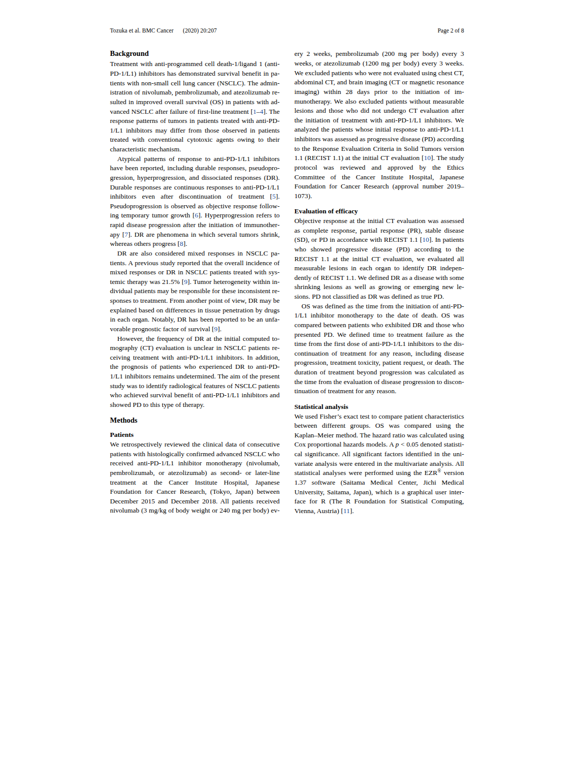Tozuka et al. BMC Cancer(2020) 20:207
Page 2 of 8
Background
Treatment with anti-programmed cell death-1/ligand 1 (anti-PD-1/L1) inhibitors has demonstrated survival benefit in patients with non-small cell lung cancer (NSCLC). The administration of nivolumab, pembrolizumab, and atezolizumab resulted in improved overall survival (OS) in patients with advanced NSCLC after failure of first-line treatment [1–4]. The response patterns of tumors in patients treated with anti-PD-1/L1 inhibitors may differ from those observed in patients treated with conventional cytotoxic agents owing to their characteristic mechanism.
Atypical patterns of response to anti-PD-1/L1 inhibitors have been reported, including durable responses, pseudoprogression, hyperprogression, and dissociated responses (DR). Durable responses are continuous responses to anti-PD-1/L1 inhibitors even after discontinuation of treatment [5]. Pseudoprogression is observed as objective response following temporary tumor growth [6]. Hyperprogression refers to rapid disease progression after the initiation of immunotherapy [7]. DR are phenomena in which several tumors shrink, whereas others progress [8].
DR are also considered mixed responses in NSCLC patients. A previous study reported that the overall incidence of mixed responses or DR in NSCLC patients treated with systemic therapy was 21.5% [9]. Tumor heterogeneity within individual patients may be responsible for these inconsistent responses to treatment. From another point of view, DR may be explained based on differences in tissue penetration by drugs in each organ. Notably, DR has been reported to be an unfavorable prognostic factor of survival [9].
However, the frequency of DR at the initial computed tomography (CT) evaluation is unclear in NSCLC patients receiving treatment with anti-PD-1/L1 inhibitors. In addition, the prognosis of patients who experienced DR to anti-PD-1/L1 inhibitors remains undetermined. The aim of the present study was to identify radiological features of NSCLC patients who achieved survival benefit of anti-PD-1/L1 inhibitors and showed PD to this type of therapy.
Methods
Patients
We retrospectively reviewed the clinical data of consecutive patients with histologically confirmed advanced NSCLC who received anti-PD-1/L1 inhibitor monotherapy (nivolumab, pembrolizumab, or atezolizumab) as second- or later-line treatment at the Cancer Institute Hospital, Japanese Foundation for Cancer Research, (Tokyo, Japan) between December 2015 and December 2018. All patients received nivolumab (3 mg/kg of body weight or 240 mg per body) every 2 weeks, pembrolizumab (200 mg per body) every 3 weeks, or atezolizumab (1200 mg per body) every 3 weeks. We excluded patients who were not evaluated using chest CT, abdominal CT, and brain imaging (CT or magnetic resonance imaging) within 28 days prior to the initiation of immunotherapy. We also excluded patients without measurable lesions and those who did not undergo CT evaluation after the initiation of treatment with anti-PD-1/L1 inhibitors. We analyzed the patients whose initial response to anti-PD-1/L1 inhibitors was assessed as progressive disease (PD) according to the Response Evaluation Criteria in Solid Tumors version 1.1 (RECIST 1.1) at the initial CT evaluation [10]. The study protocol was reviewed and approved by the Ethics Committee of the Cancer Institute Hospital, Japanese Foundation for Cancer Research (approval number 2019–1073).
Evaluation of efficacy
Objective response at the initial CT evaluation was assessed as complete response, partial response (PR), stable disease (SD), or PD in accordance with RECIST 1.1 [10]. In patients who showed progressive disease (PD) according to the RECIST 1.1 at the initial CT evaluation, we evaluated all measurable lesions in each organ to identify DR independently of RECIST 1.1. We defined DR as a disease with some shrinking lesions as well as growing or emerging new lesions. PD not classified as DR was defined as true PD.
OS was defined as the time from the initiation of anti-PD-1/L1 inhibitor monotherapy to the date of death. OS was compared between patients who exhibited DR and those who presented PD. We defined time to treatment failure as the time from the first dose of anti-PD-1/L1 inhibitors to the discontinuation of treatment for any reason, including disease progression, treatment toxicity, patient request, or death. The duration of treatment beyond progression was calculated as the time from the evaluation of disease progression to discontinuation of treatment for any reason.
Statistical analysis
We used Fisher’s exact test to compare patient characteristics between different groups. OS was compared using the Kaplan–Meier method. The hazard ratio was calculated using Cox proportional hazards models. A p < 0.05 denoted statistical significance. All significant factors identified in the univariate analysis were entered in the multivariate analysis. All statistical analyses were performed using the EZR® version 1.37 software (Saitama Medical Center, Jichi Medical University, Saitama, Japan), which is a graphical user interface for R (The R Foundation for Statistical Computing, Vienna, Austria) [11].